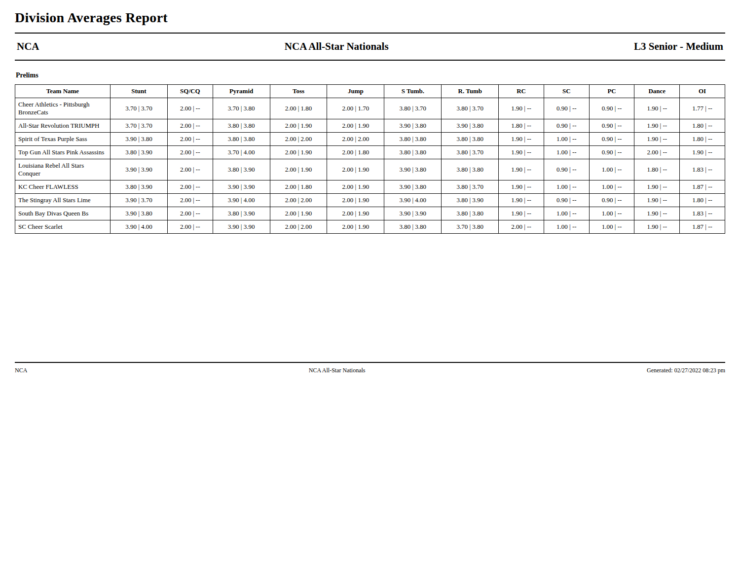Division Averages Report
NCA
NCA All-Star Nationals
L3 Senior - Medium
Prelims
| Team Name | Stunt | SQ/CQ | Pyramid | Toss | Jump | S Tumb. | R. Tumb | RC | SC | PC | Dance | OI |
| --- | --- | --- | --- | --- | --- | --- | --- | --- | --- | --- | --- | --- |
| Cheer Athletics - Pittsburgh BronzeCats | 3.70 / 3.70 | 2.00 / -- | 3.70 / 3.80 | 2.00 / 1.80 | 2.00 / 1.70 | 3.80 / 3.70 | 3.80 / 3.70 | 1.90 / -- | 0.90 / -- | 0.90 / -- | 1.90 / -- | 1.77 / -- |
| All-Star Revolution TRIUMPH | 3.70 / 3.70 | 2.00 / -- | 3.80 / 3.80 | 2.00 / 1.90 | 2.00 / 1.90 | 3.90 / 3.80 | 3.90 / 3.80 | 1.80 / -- | 0.90 / -- | 0.90 / -- | 1.90 / -- | 1.80 / -- |
| Spirit of Texas Purple Sass | 3.90 / 3.80 | 2.00 / -- | 3.80 / 3.80 | 2.00 / 2.00 | 2.00 / 2.00 | 3.80 / 3.80 | 3.80 / 3.80 | 1.90 / -- | 1.00 / -- | 0.90 / -- | 1.90 / -- | 1.80 / -- |
| Top Gun All Stars Pink Assassins | 3.80 / 3.90 | 2.00 / -- | 3.70 / 4.00 | 2.00 / 1.90 | 2.00 / 1.80 | 3.80 / 3.80 | 3.80 / 3.70 | 1.90 / -- | 1.00 / -- | 0.90 / -- | 2.00 / -- | 1.90 / -- |
| Louisiana Rebel All Stars Conquer | 3.90 / 3.90 | 2.00 / -- | 3.80 / 3.90 | 2.00 / 1.90 | 2.00 / 1.90 | 3.90 / 3.80 | 3.80 / 3.80 | 1.90 / -- | 0.90 / -- | 1.00 / -- | 1.80 / -- | 1.83 / -- |
| KC Cheer FLAWLESS | 3.80 / 3.90 | 2.00 / -- | 3.90 / 3.90 | 2.00 / 1.80 | 2.00 / 1.90 | 3.90 / 3.80 | 3.80 / 3.70 | 1.90 / -- | 1.00 / -- | 1.00 / -- | 1.90 / -- | 1.87 / -- |
| The Stingray All Stars Lime | 3.90 / 3.70 | 2.00 / -- | 3.90 / 4.00 | 2.00 / 2.00 | 2.00 / 1.90 | 3.90 / 4.00 | 3.80 / 3.90 | 1.90 / -- | 0.90 / -- | 0.90 / -- | 1.90 / -- | 1.80 / -- |
| South Bay Divas Queen Bs | 3.90 / 3.80 | 2.00 / -- | 3.80 / 3.90 | 2.00 / 1.90 | 2.00 / 1.90 | 3.90 / 3.90 | 3.80 / 3.80 | 1.90 / -- | 1.00 / -- | 1.00 / -- | 1.90 / -- | 1.83 / -- |
| SC Cheer Scarlet | 3.90 / 4.00 | 2.00 / -- | 3.90 / 3.90 | 2.00 / 2.00 | 2.00 / 1.90 | 3.80 / 3.80 | 3.70 / 3.80 | 2.00 / -- | 1.00 / -- | 1.00 / -- | 1.90 / -- | 1.87 / -- |
NCA
NCA All-Star Nationals
Generated: 02/27/2022 08:23 pm